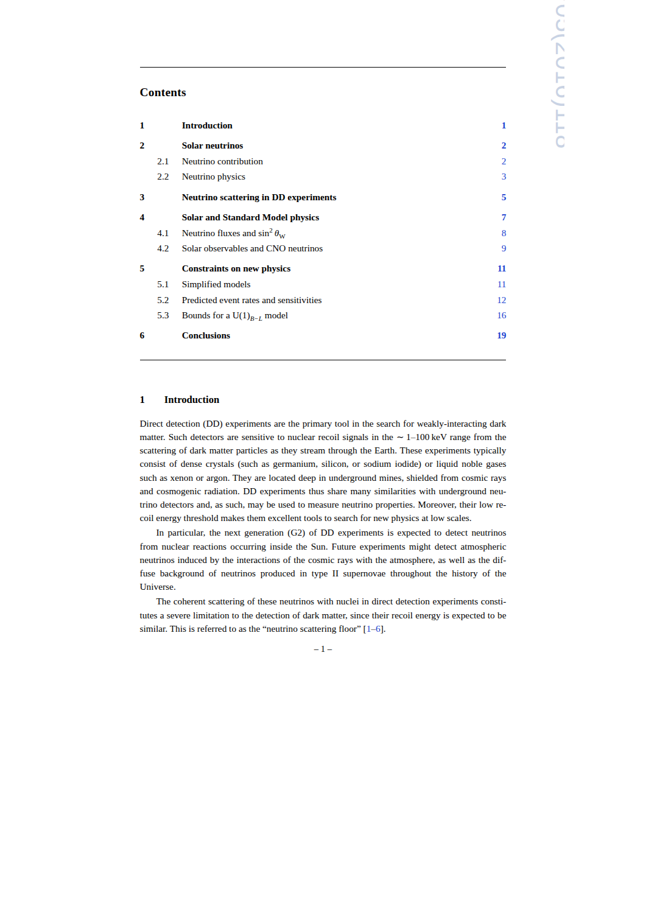JHEP05(2016)118
Contents
| 1 | Introduction | 1 |
| 2 | Solar neutrinos | 2 |
| 2.1 | Neutrino contribution | 2 |
| 2.2 | Neutrino physics | 3 |
| 3 | Neutrino scattering in DD experiments | 5 |
| 4 | Solar and Standard Model physics | 7 |
| 4.1 | Neutrino fluxes and sin 2 θ W | 8 |
| 4.2 | Solar observables and CNO neutrinos | 9 |
| 5 | Constraints on new physics | 11 |
| 5.1 | Simplified models | 11 |
| 5.2 | Predicted event rates and sensitivities | 12 |
| 5.3 | Bounds for a U(1) B−L model | 16 |
| 6 | Conclusions | 19 |
1 Introduction
Direct detection (DD) experiments are the primary tool in the search for weakly-interacting dark matter. Such detectors are sensitive to nuclear recoil signals in the ∼ 1–100 keV range from the scattering of dark matter particles as they stream through the Earth. These experiments typically consist of dense crystals (such as germanium, silicon, or sodium iodide) or liquid noble gases such as xenon or argon. They are located deep in underground mines, shielded from cosmic rays and cosmogenic radiation. DD experiments thus share many similarities with underground neutrino detectors and, as such, may be used to measure neutrino properties. Moreover, their low recoil energy threshold makes them excellent tools to search for new physics at low scales.
In particular, the next generation (G2) of DD experiments is expected to detect neutrinos from nuclear reactions occurring inside the Sun. Future experiments might detect atmospheric neutrinos induced by the interactions of the cosmic rays with the atmosphere, as well as the diffuse background of neutrinos produced in type II supernovae throughout the history of the Universe.
The coherent scattering of these neutrinos with nuclei in direct detection experiments constitutes a severe limitation to the detection of dark matter, since their recoil energy is expected to be similar. This is referred to as the “neutrino scattering floor” [1–6].
– 1 –